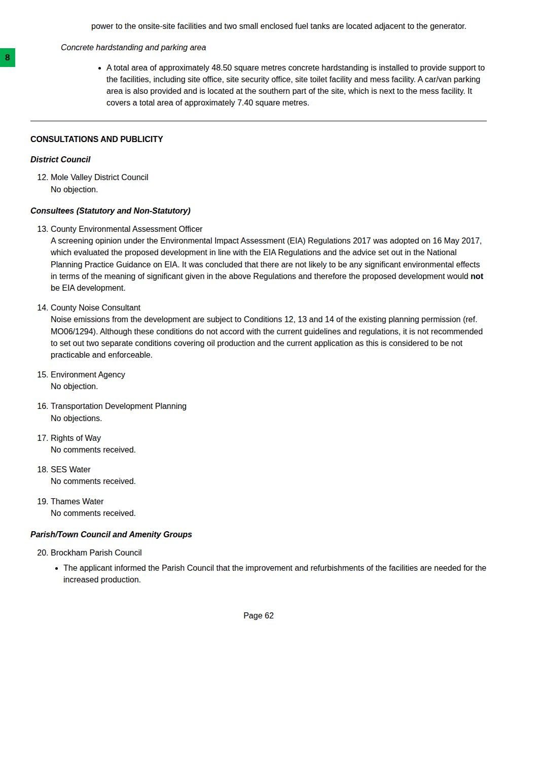8
power to the onsite-site facilities and two small enclosed fuel tanks are located adjacent to the generator.
Concrete hardstanding and parking area
A total area of approximately 48.50 square metres concrete hardstanding is installed to provide support to the facilities, including site office, site security office, site toilet facility and mess facility. A car/van parking area is also provided and is located at the southern part of the site, which is next to the mess facility. It covers a total area of approximately 7.40 square metres.
CONSULTATIONS AND PUBLICITY
District Council
Mole Valley District Council No objection.
Consultees (Statutory and Non-Statutory)
County Environmental Assessment Officer A screening opinion under the Environmental Impact Assessment (EIA) Regulations 2017 was adopted on 16 May 2017, which evaluated the proposed development in line with the EIA Regulations and the advice set out in the National Planning Practice Guidance on EIA. It was concluded that there are not likely to be any significant environmental effects in terms of the meaning of significant given in the above Regulations and therefore the proposed development would not be EIA development.
County Noise Consultant Noise emissions from the development are subject to Conditions 12, 13 and 14 of the existing planning permission (ref. MO06/1294). Although these conditions do not accord with the current guidelines and regulations, it is not recommended to set out two separate conditions covering oil production and the current application as this is considered to be not practicable and enforceable.
Environment Agency No objection.
Transportation Development Planning No objections.
Rights of Way No comments received.
SES Water No comments received.
Thames Water No comments received.
Parish/Town Council and Amenity Groups
Brockham Parish Council
The applicant informed the Parish Council that the improvement and refurbishments of the facilities are needed for the increased production.
Page 62